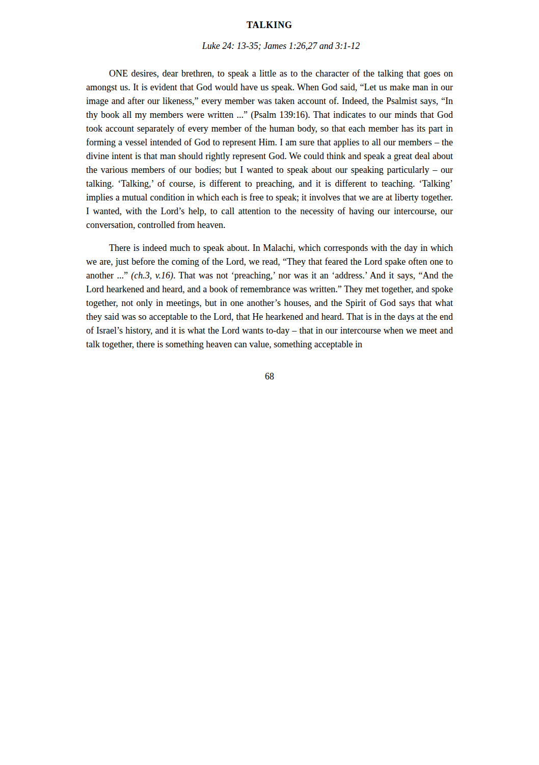TALKING
Luke 24: 13-35; James 1:26,27 and 3:1-12
ONE desires, dear brethren, to speak a little as to the character of the talking that goes on amongst us. It is evident that God would have us speak. When God said, “Let us make man in our image and after our likeness,” every member was taken account of. Indeed, the Psalmist says, “In thy book all my members were written ...” (Psalm 139:16). That indicates to our minds that God took account separately of every member of the human body, so that each member has its part in forming a vessel intended of God to represent Him. I am sure that applies to all our members – the divine intent is that man should rightly represent God. We could think and speak a great deal about the various members of our bodies; but I wanted to speak about our speaking particularly – our talking. ‘Talking,’ of course, is different to preaching, and it is different to teaching. ‘Talking’ implies a mutual condition in which each is free to speak; it involves that we are at liberty together. I wanted, with the Lord’s help, to call attention to the necessity of having our intercourse, our conversation, controlled from heaven.
There is indeed much to speak about. In Malachi, which corresponds with the day in which we are, just before the coming of the Lord, we read, “They that feared the Lord spake often one to another ...” (ch.3, v.16). That was not ‘preaching,’ nor was it an ‘address.’ And it says, “And the Lord hearkened and heard, and a book of remembrance was written.” They met together, and spoke together, not only in meetings, but in one another’s houses, and the Spirit of God says that what they said was so acceptable to the Lord, that He hearkened and heard. That is in the days at the end of Israel’s history, and it is what the Lord wants to-day – that in our intercourse when we meet and talk together, there is something heaven can value, something acceptable in
68